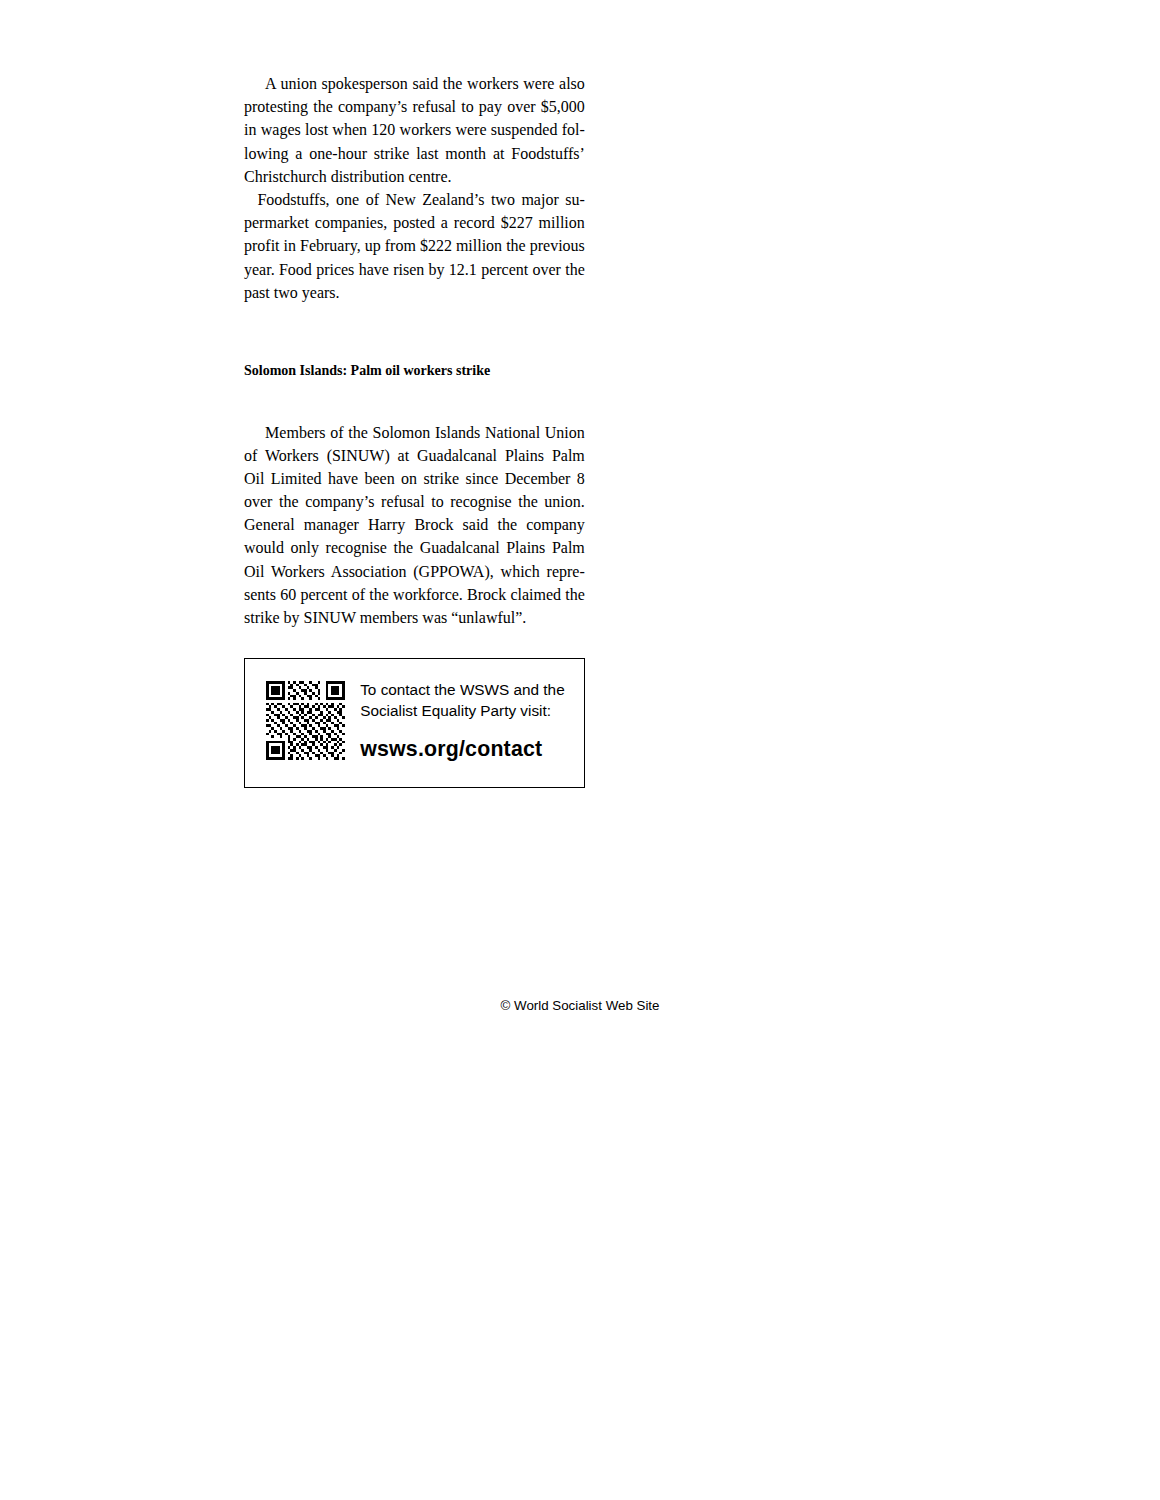A union spokesperson said the workers were also protesting the company’s refusal to pay over $5,000 in wages lost when 120 workers were suspended following a one-hour strike last month at Foodstuffs’ Christchurch distribution centre.
Foodstuffs, one of New Zealand’s two major supermarket companies, posted a record $227 million profit in February, up from $222 million the previous year. Food prices have risen by 12.1 percent over the past two years.
Solomon Islands: Palm oil workers strike
Members of the Solomon Islands National Union of Workers (SINUW) at Guadalcanal Plains Palm Oil Limited have been on strike since December 8 over the company’s refusal to recognise the union. General manager Harry Brock said the company would only recognise the Guadalcanal Plains Palm Oil Workers Association (GPPOWA), which represents 60 percent of the workforce. Brock claimed the strike by SINUW members was “unlawful”.
To contact the WSWS and the Socialist Equality Party visit: wsws.org/contact
© World Socialist Web Site